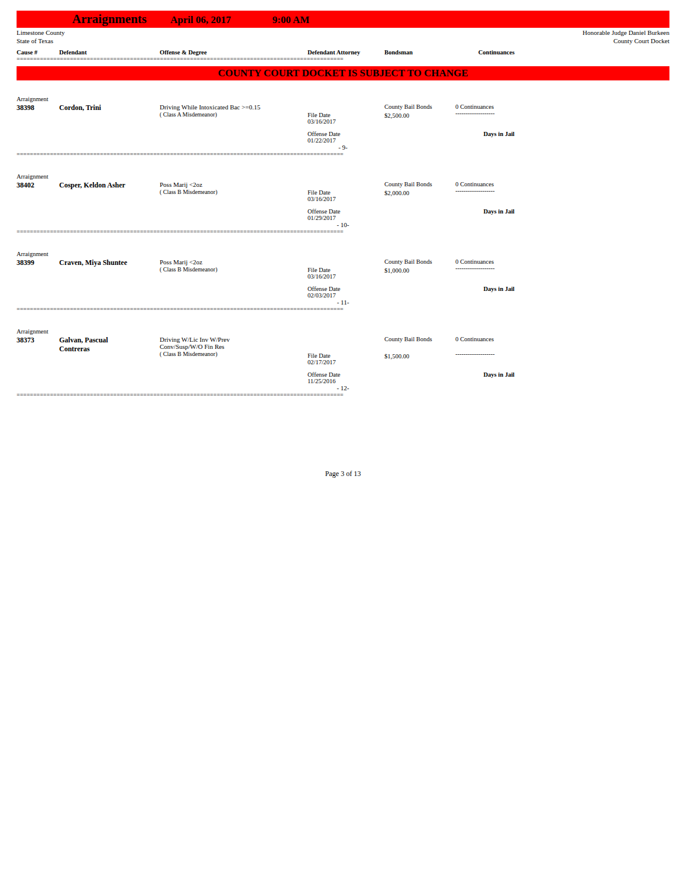Arraignments April 06, 2017 9:00 AM
Limestone County
State of Texas
Honorable Judge Daniel Burkeen
County Court Docket
Cause #
Defendant
Offense & Degree
Defendant Attorney
Bondsman
Continuances
==================================================================================================
COUNTY COURT DOCKET IS SUBJECT TO CHANGE
Arraignment
38398
Cordon, Trini
Driving While Intoxicated Bac >=0.15
( Class A Misdemeanor)
File Date
03/16/2017
County Bail Bonds
$2,500.00
0 Continuances
-------------------
Offense Date
01/22/2017
Days in Jail
- 9-
==================================================================================================
Arraignment
38402
Cosper, Keldon Asher
Poss Marij <2oz
( Class B Misdemeanor)
File Date
03/16/2017
County Bail Bonds
$2,000.00
0 Continuances
-------------------
Offense Date
01/29/2017
Days in Jail
- 10-
==================================================================================================
Arraignment
38399
Craven, Miya Shuntee
Poss Marij <2oz
( Class B Misdemeanor)
File Date
03/16/2017
County Bail Bonds
$1,000.00
0 Continuances
-------------------
Offense Date
02/03/2017
Days in Jail
- 11-
==================================================================================================
Arraignment
38373
Galvan, Pascual
Contreras
Driving W/Lic Inv W/Prev
Conv/Susp/W/O Fin Res
( Class B Misdemeanor)
File Date
02/17/2017
County Bail Bonds
$1,500.00
0 Continuances
-------------------
Offense Date
11/25/2016
Days in Jail
- 12-
==================================================================================================
Page 3 of 13